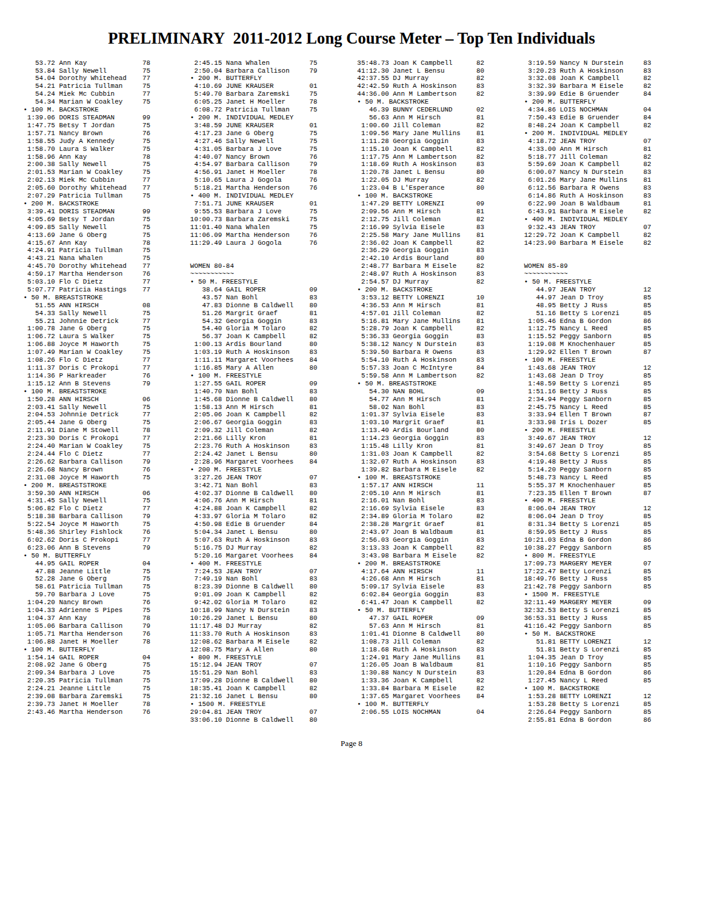PRELIMINARY 2011-2012 Long Course Meter – Top Ten Individuals
53.72 Ann Kay 78 53.84 Sally Newell 75 54.04 Dorothy Whitehead 77 54.21 Patricia Tullman 75 54.24 Miek Mc Cubbin 77 54.34 Marian W Coakley 75 • 100 M. BACKSTROKE 1:39.06 DORIS STEADMAN 99 1:47.75 Betsy T Jordan 75 1:57.71 Nancy Brown 76 1:58.55 Judy A Kennedy 75 1:58.70 Laura S Walker 75 1:58.96 Ann Kay 78 2:00.38 Sally Newell 75 2:01.53 Marian W Coakley 75 2:02.13 Miek Mc Cubbin 77 2:05.60 Dorothy Whitehead 77 2:07.29 Patricia Tullman 75 • 200 M. BACKSTROKE 3:39.41 DORIS STEADMAN 99 4:05.69 Betsy T Jordan 75 4:09.85 Sally Newell 75 4:13.69 Jane G Oberg 75 4:15.67 Ann Kay 78 4:24.91 Patricia Tullman 75 4:43.21 Nana Whalen 75 4:45.70 Dorothy Whitehead 77 4:59.17 Martha Henderson 76 5:03.10 Flo C Dietz 77 5:07.77 Patricia Hastings 77 • 50 M. BREASTSTROKE 51.55 ANN HIRSCH 08 54.33 Sally Newell 75 55.21 Johnnie Detrick 77 1:00.78 Jane G Oberg 75 1:06.72 Laura S Walker 75 1:06.88 Joyce M Haworth 75 1:07.49 Marian W Coakley 75 1:08.26 Flo C Dietz 77 1:11.37 Doris C Prokopi 77 1:14.36 P Harkreader 76 1:15.12 Ann B Stevens 79 • 100 M. BREASTSTROKE 1:50.28 ANN HIRSCH 06 2:03.41 Sally Newell 75 2:04.53 Johnnie Detrick 77 2:05.44 Jane G Oberg 75 2:11.91 Diane M Stowell 78 2:23.30 Doris C Prokopi 77 2:24.40 Marian W Coakley 75 2:24.44 Flo C Dietz 77 2:26.62 Barbara Callison 79 2:26.68 Nancy Brown 76 2:31.08 Joyce M Haworth 75 • 200 M. BREASTSTROKE 3:59.30 ANN HIRSCH 06 4:31.45 Sally Newell 75 5:06.82 Flo C Dietz 77 5:18.38 Barbara Callison 79 5:22.54 Joyce M Haworth 75 5:48.36 Shirley Fishlock 76 6:02.62 Doris C Prokopi 77 6:23.06 Ann B Stevens 79 • 50 M. BUTTERFLY 44.95 GAIL ROPER 04 47.88 Jeanne Little 75 52.28 Jane G Oberg 75 58.61 Patricia Tullman 75 59.70 Barbara J Love 75 1:04.20 Nancy Brown 76 1:04.33 Adrienne S Pipes 75 1:04.37 Ann Kay 78 1:05.06 Barbara Callison 79 1:05.71 Martha Henderson 76 1:06.88 Janet H Moeller 78 • 100 M. BUTTERFLY 1:54.14 GAIL ROPER 04 2:08.92 Jane G Oberg 75 2:09.34 Barbara J Love 75 2:20.35 Patricia Tullman 75 2:24.21 Jeanne Little 75 2:39.08 Barbara Zaremski 75 2:39.73 Janet H Moeller 78 2:43.46 Martha Henderson 76
2:45.15 Nana Whalen 75 2:50.04 Barbara Callison 79 • 200 M. BUTTERFLY 4:10.69 JUNE KRAUSER 01 5:49.70 Barbara Zaremski 75 6:05.25 Janet H Moeller 78 6:08.72 Patricia Tullman 75 • 200 M. INDIVIDUAL MEDLEY 3:48.59 JUNE KRAUSER 01 4:17.23 Jane G Oberg 75 4:27.46 Sally Newell 75 4:31.05 Barbara J Love 75 4:40.07 Nancy Brown 76 4:54.97 Barbara Callison 79 4:56.91 Janet H Moeller 78 5:10.65 Laura J Gogola 76 5:18.21 Martha Henderson 76 • 400 M. INDIVIDUAL MEDLEY 7:51.71 JUNE KRAUSER 01 9:55.53 Barbara J Love 75 10:00.73 Barbara Zaremski 75 11:01.40 Nana Whalen 75 11:06.09 Martha Henderson 76 11:29.49 Laura J Gogola 76 WOMEN 80-84 ~~~~~~~~~~~ • 50 M. FREESTYLE 38.64 GAIL ROPER 09 43.57 Nan Bohl 83 47.83 Dionne B Caldwell 80 51.26 Margrit Graef 81 54.32 Georgia Goggin 83 54.40 Gloria M Tolaro 82 56.37 Joan K Campbell 82 1:00.13 Ardis Bourland 80 1:03.19 Ruth A Hoskinson 83 1:11.11 Margaret Voorhees 84 1:16.85 Mary A Allen 80 • 100 M. FREESTYLE 1:27.55 GAIL ROPER 09 1:40.70 Nan Bohl 83 1:45.68 Dionne B Caldwell 80 1:58.13 Ann M Hirsch 81 2:05.06 Joan K Campbell 82 2:06.67 Georgia Goggin 83 2:09.32 Jill Coleman 82 2:21.66 Lilly Kron 81 2:23.76 Ruth A Hoskinson 83 2:24.42 Janet L Bensu 80 2:28.96 Margaret Voorhees 84 • 200 M. FREESTYLE 3:27.26 JEAN TROY 07 3:42.71 Nan Bohl 83 4:02.37 Dionne B Caldwell 80 4:06.76 Ann M Hirsch 81 4:24.88 Joan K Campbell 82 4:33.97 Gloria M Tolaro 82 4:50.98 Edie B Gruender 84 5:04.34 Janet L Bensu 80 5:07.63 Ruth A Hoskinson 83 5:16.75 DJ Murray 82 5:20.16 Margaret Voorhees 84 • 400 M. FREESTYLE 7:24.53 JEAN TROY 07 7:49.19 Nan Bohl 83 8:23.39 Dionne B Caldwell 80 9:01.09 Joan K Campbell 82 9:42.02 Gloria M Tolaro 82 10:18.99 Nancy N Durstein 83 10:26.29 Janet L Bensu 80 11:17.48 DJ Murray 82 11:33.70 Ruth A Hoskinson 83 12:08.62 Barbara M Eisele 82 12:08.75 Mary A Allen 80 • 800 M. FREESTYLE 15:12.94 JEAN TROY 07 15:51.29 Nan Bohl 83 17:09.28 Dionne B Caldwell 80 18:35.41 Joan K Campbell 82 21:32.16 Janet L Bensu 80 • 1500 M. FREESTYLE 29:04.81 JEAN TROY 07 33:06.10 Dionne B Caldwell 80
35:48.73 Joan K Campbell 82 41:12.30 Janet L Bensu 80 42:37.55 DJ Murray 82 42:42.59 Ruth A Hoskinson 83 44:36.00 Ann M Lambertson 82 • 50 M. BACKSTROKE 46.39 BUNNY CEDERLUND 02 56.63 Ann M Hirsch 81 1:00.60 Jill Coleman 82 1:09.56 Mary Jane Mullins 81 1:11.28 Georgia Goggin 83 1:15.10 Joan K Campbell 82 1:17.75 Ann M Lambertson 82 1:18.69 Ruth A Hoskinson 83 1:20.78 Janet L Bensu 80 1:22.05 DJ Murray 82 1:23.04 B L'Esperance 80 • 100 M. BACKSTROKE 1:47.29 BETTY LORENZI 09 2:09.56 Ann M Hirsch 81 2:12.75 Jill Coleman 82 2:16.99 Sylvia Eisele 83 2:25.58 Mary Jane Mullins 81 2:36.02 Joan K Campbell 82 2:36.29 Georgia Goggin 83 2:42.10 Ardis Bourland 80 2:48.77 Barbara M Eisele 82 2:48.97 Ruth A Hoskinson 83 2:54.57 DJ Murray 82 • 200 M. BACKSTROKE 3:53.12 BETTY LORENZI 10 4:36.53 Ann M Hirsch 81 4:57.01 Jill Coleman 82 5:16.81 Mary Jane Mullins 81 5:28.79 Joan K Campbell 82 5:36.33 Georgia Goggin 83 5:38.12 Nancy N Durstein 83 5:39.50 Barbara R Owens 83 5:54.10 Ruth A Hoskinson 83 5:57.33 Joan C McIntyre 84 5:59.58 Ann M Lambertson 82 • 50 M. BREASTSTROKE 54.30 NAN BOHL 09 54.77 Ann M Hirsch 81 58.02 Nan Bohl 83 1:01.37 Sylvia Eisele 83 1:03.10 Margrit Graef 81 1:13.40 Ardis Bourland 80 1:14.23 Georgia Goggin 83 1:15.48 Lilly Kron 81 1:31.03 Joan K Campbell 82 1:32.07 Ruth A Hoskinson 83 1:39.82 Barbara M Eisele 82 • 100 M. BREASTSTROKE 1:57.17 ANN HIRSCH 11 2:05.10 Ann M Hirsch 81 2:16.01 Nan Bohl 83 2:16.69 Sylvia Eisele 83 2:34.89 Gloria M Tolaro 82 2:38.28 Margrit Graef 81 2:43.97 Joan B Waldbaum 81 2:56.03 Georgia Goggin 83 3:13.33 Joan K Campbell 82 3:43.98 Barbara M Eisele 82 • 200 M. BREASTSTROKE 4:17.64 ANN HIRSCH 11 4:26.68 Ann M Hirsch 81 5:09.17 Sylvia Eisele 83 6:02.84 Georgia Goggin 83 6:41.47 Joan K Campbell 82 • 50 M. BUTTERFLY 47.37 GAIL ROPER 09 57.63 Ann M Hirsch 81 1:01.41 Dionne B Caldwell 80 1:08.73 Jill Coleman 82 1:18.68 Ruth A Hoskinson 83 1:24.91 Mary Jane Mullins 81 1:26.05 Joan B Waldbaum 81 1:30.88 Nancy N Durstein 83 1:33.36 Joan K Campbell 82 1:33.84 Barbara M Eisele 82 1:37.65 Margaret Voorhees 84 • 100 M. BUTTERFLY 2:06.55 LOIS NOCHMAN 04
3:19.59 Nancy N Durstein 83 3:20.23 Ruth A Hoskinson 83 3:32.08 Joan K Campbell 82 3:32.39 Barbara M Eisele 82 3:39.99 Edie B Gruender 84 • 200 M. BUTTERFLY 4:34.86 LOIS NOCHMAN 04 7:50.43 Edie B Gruender 84 8:48.24 Joan K Campbell 82 • 200 M. INDIVIDUAL MEDLEY 4:18.72 JEAN TROY 07 4:33.00 Ann M Hirsch 81 5:18.77 Jill Coleman 82 5:59.69 Joan K Campbell 82 6:00.07 Nancy N Durstein 83 6:01.26 Mary Jane Mullins 81 6:12.56 Barbara R Owens 83 6:14.86 Ruth A Hoskinson 83 6:22.90 Joan B Waldbaum 81 6:43.91 Barbara M Eisele 82 • 400 M. INDIVIDUAL MEDLEY 9:32.43 JEAN TROY 07 12:29.72 Joan K Campbell 82 14:23.90 Barbara M Eisele 82 WOMEN 85-89 ~~~~~~~~~~~ • 50 M. FREESTYLE 44.97 JEAN TROY 12 44.97 Jean D Troy 85 48.95 Betty J Russ 85 51.16 Betty S Lorenzi 85 1:05.46 Edna B Gordon 86 1:12.75 Nancy L Reed 85 1:15.52 Peggy Sanborn 85 1:19.08 M Knochenhauer 85 1:29.92 Ellen T Brown 87 • 100 M. FREESTYLE 1:43.68 JEAN TROY 12 1:43.68 Jean D Troy 85 1:48.59 Betty S Lorenzi 85 1:51.16 Betty J Russ 85 2:34.94 Peggy Sanborn 85 2:45.75 Nancy L Reed 85 3:33.94 Ellen T Brown 87 3:33.98 Iris L Dozer 85 • 200 M. FREESTYLE 3:49.67 JEAN TROY 12 3:49.67 Jean D Troy 85 3:54.68 Betty S Lorenzi 85 4:19.48 Betty J Russ 85 5:14.20 Peggy Sanborn 85 5:48.73 Nancy L Reed 85 5:55.37 M Knochenhauer 85 7:23.35 Ellen T Brown 87 • 400 M. FREESTYLE 8:06.04 JEAN TROY 12 8:06.04 Jean D Troy 85 8:31.34 Betty S Lorenzi 85 8:59.95 Betty J Russ 85 10:21.03 Edna B Gordon 86 10:38.27 Peggy Sanborn 85 • 800 M. FREESTYLE 17:09.73 MARGERY MEYER 07 17:22.47 Betty Lorenzi 85 18:49.76 Betty J Russ 85 21:42.78 Peggy Sanborn 85 • 1500 M. FREESTYLE 32:11.49 MARGERY MEYER 09 32:32.53 Betty S Lorenzi 85 36:53.31 Betty J Russ 85 41:16.42 Peggy Sanborn 85 • 50 M. BACKSTROKE 51.81 BETTY LORENZI 12 51.81 Betty S Lorenzi 85 1:04.35 Jean D Troy 85 1:10.16 Peggy Sanborn 85 1:20.84 Edna B Gordon 86 1:27.45 Nancy L Reed 85 • 100 M. BACKSTROKE 1:53.28 BETTY LORENZI 12 1:53.28 Betty S Lorenzi 85 2:26.64 Peggy Sanborn 85 2:55.81 Edna B Gordon 86
Page 8